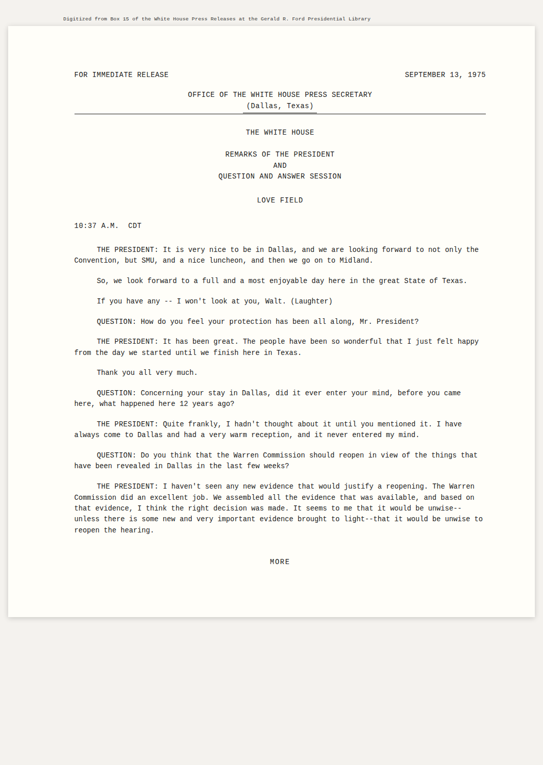Digitized from Box 15 of the White House Press Releases at the Gerald R. Ford Presidential Library
FOR IMMEDIATE RELEASE SEPTEMBER 13, 1975
OFFICE OF THE WHITE HOUSE PRESS SECRETARY (Dallas, Texas)
THE WHITE HOUSE
REMARKS OF THE PRESIDENT
AND
QUESTION AND ANSWER SESSION
LOVE FIELD
10:37 A.M. CDT
THE PRESIDENT: It is very nice to be in Dallas, and we are looking forward to not only the Convention, but SMU, and a nice luncheon, and then we go on to Midland.
So, we look forward to a full and a most enjoyable day here in the great State of Texas.
If you have any -- I won't look at you, Walt. (Laughter)
QUESTION: How do you feel your protection has been all along, Mr. President?
THE PRESIDENT: It has been great. The people have been so wonderful that I just felt happy from the day we started until we finish here in Texas.
Thank you all very much.
QUESTION: Concerning your stay in Dallas, did it ever enter your mind, before you came here, what happened here 12 years ago?
THE PRESIDENT: Quite frankly, I hadn't thought about it until you mentioned it. I have always come to Dallas and had a very warm reception, and it never entered my mind.
QUESTION: Do you think that the Warren Commission should reopen in view of the things that have been revealed in Dallas in the last few weeks?
THE PRESIDENT: I haven't seen any new evidence that would justify a reopening. The Warren Commission did an excellent job. We assembled all the evidence that was available, and based on that evidence, I think the right decision was made. It seems to me that it would be unwise-- unless there is some new and very important evidence brought to light--that it would be unwise to reopen the hearing.
MORE